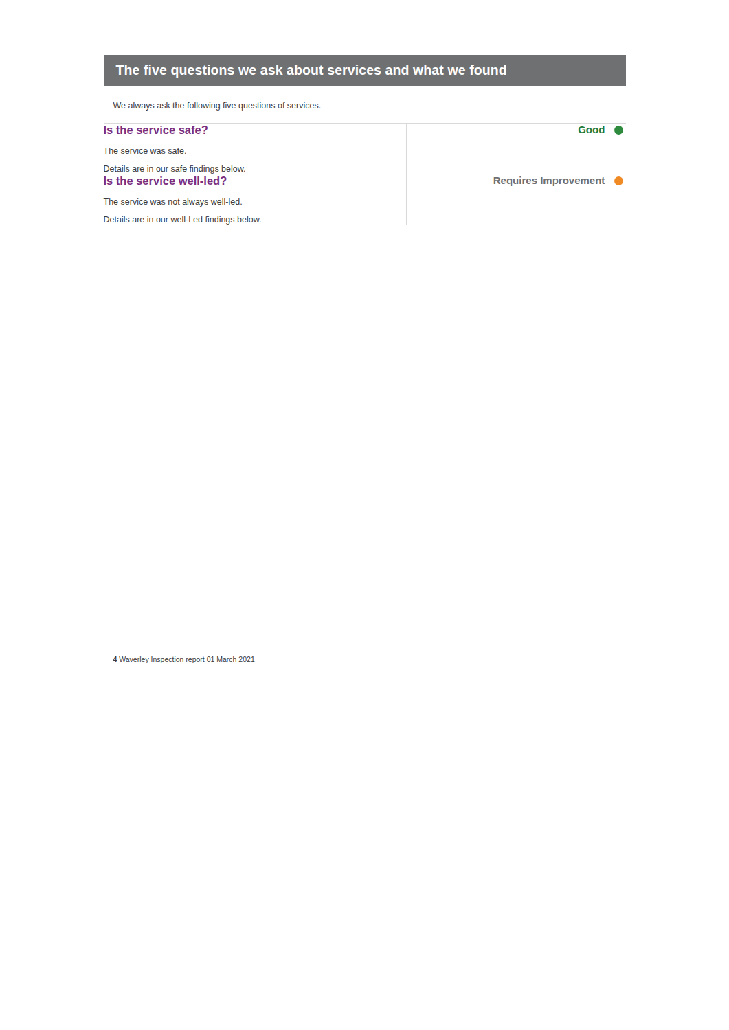The five questions we ask about services and what we found
We always ask the following five questions of services.
| Is the service safe? The service was safe. Details are in our safe findings below. | Good |
| Is the service well-led? The service was not always well-led. Details are in our well-Led findings below. | Requires Improvement |
4 Waverley Inspection report 01 March 2021